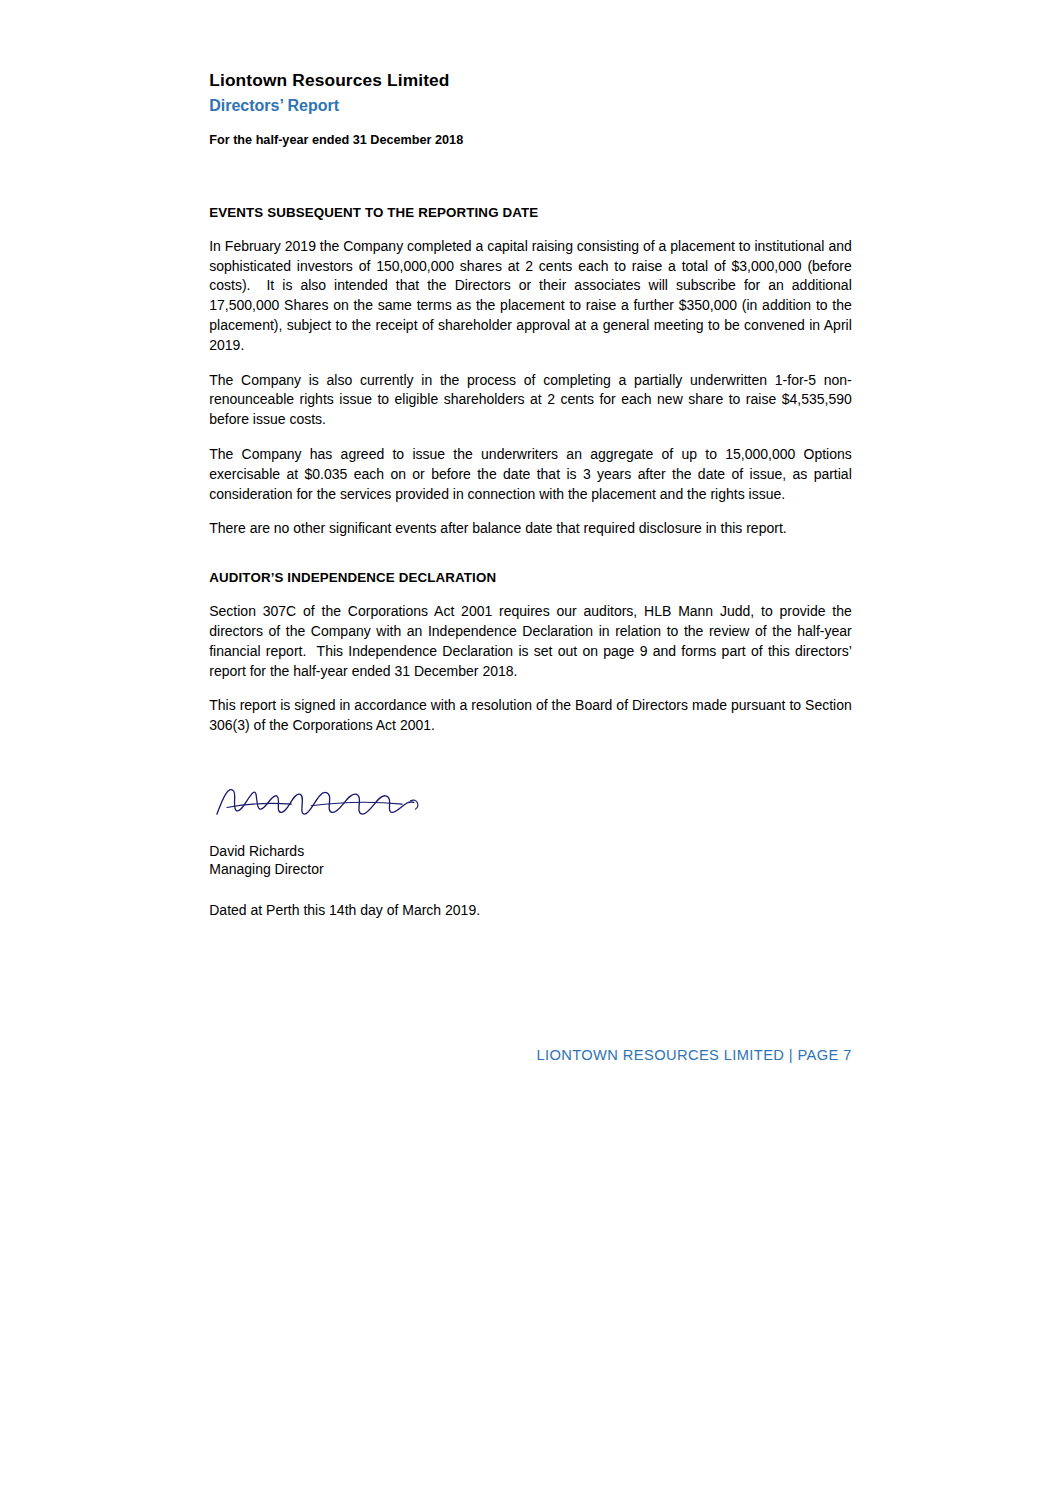Liontown Resources Limited
Directors’ Report
For the half-year ended 31 December 2018
Events subsequent to the reporting date
In February 2019 the Company completed a capital raising consisting of a placement to institutional and sophisticated investors of 150,000,000 shares at 2 cents each to raise a total of $3,000,000 (before costs). It is also intended that the Directors or their associates will subscribe for an additional 17,500,000 Shares on the same terms as the placement to raise a further $350,000 (in addition to the placement), subject to the receipt of shareholder approval at a general meeting to be convened in April 2019.
The Company is also currently in the process of completing a partially underwritten 1-for-5 non-renounceable rights issue to eligible shareholders at 2 cents for each new share to raise $4,535,590 before issue costs.
The Company has agreed to issue the underwriters an aggregate of up to 15,000,000 Options exercisable at $0.035 each on or before the date that is 3 years after the date of issue, as partial consideration for the services provided in connection with the placement and the rights issue.
There are no other significant events after balance date that required disclosure in this report.
Auditor’s Independence Declaration
Section 307C of the Corporations Act 2001 requires our auditors, HLB Mann Judd, to provide the directors of the Company with an Independence Declaration in relation to the review of the half-year financial report. This Independence Declaration is set out on page 9 and forms part of this directors’ report for the half-year ended 31 December 2018.
This report is signed in accordance with a resolution of the Board of Directors made pursuant to Section 306(3) of the Corporations Act 2001.
David Richards
Managing Director
Dated at Perth this 14th day of March 2019.
LIONTOWN RESOURCES LIMITED | PAGE 7